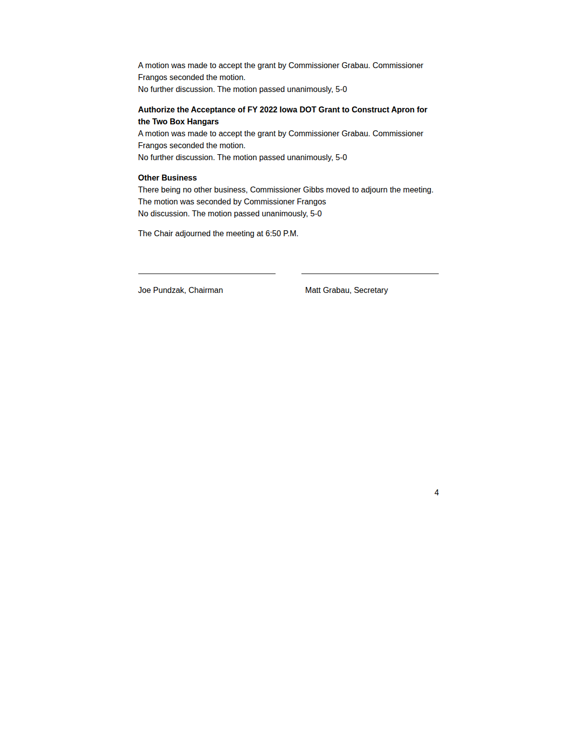A motion was made to accept the grant by Commissioner Grabau. Commissioner Frangos seconded the motion.
No further discussion. The motion passed unanimously, 5-0
Authorize the Acceptance of FY 2022 Iowa DOT Grant to Construct Apron for the Two Box Hangars
A motion was made to accept the grant by Commissioner Grabau. Commissioner Frangos seconded the motion.
No further discussion. The motion passed unanimously, 5-0
Other Business
There being no other business, Commissioner Gibbs moved to adjourn the meeting. The motion was seconded by Commissioner Frangos
No discussion. The motion passed unanimously, 5-0
The Chair adjourned the meeting at 6:50 P.M.
Joe Pundzak, Chairman Matt Grabau, Secretary
4